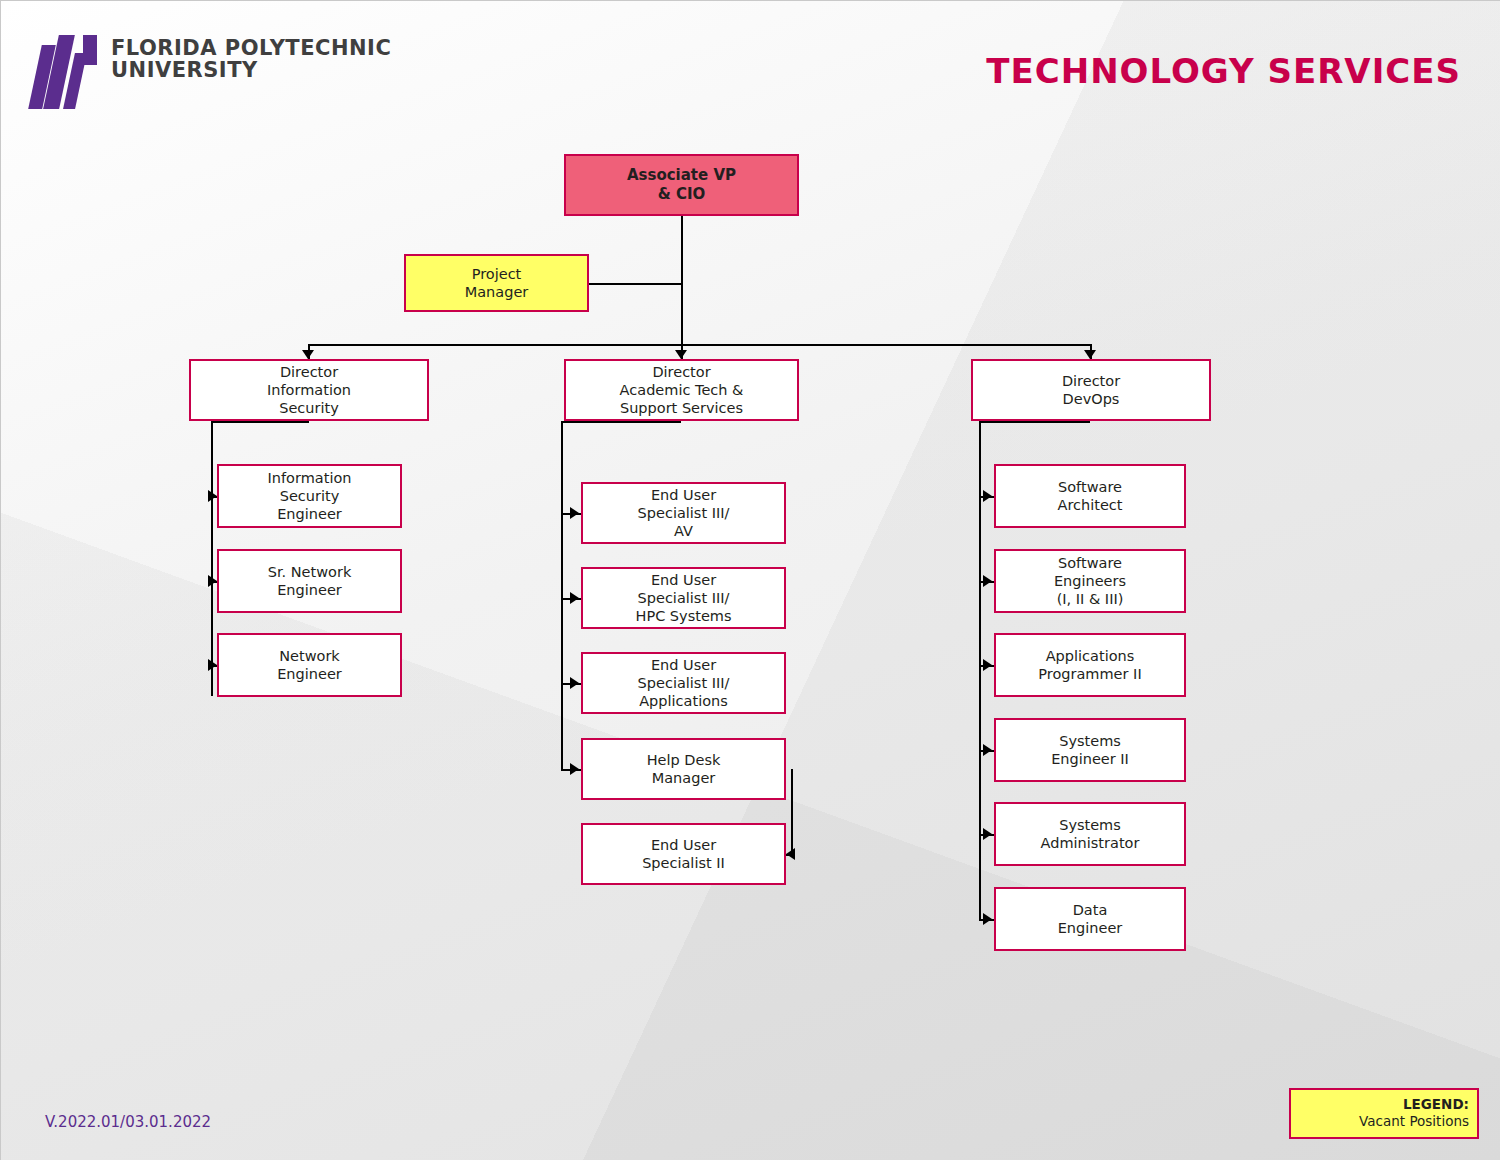FLORIDA POLYTECHNIC UNIVERSITY
Technology Services
Associate VP
& CIO
Project
Manager
Director
Information
Security
Director
Academic Tech &
Support Services
Director
DevOps
Information
Security
Engineer
Sr. Network
Engineer
Network
Engineer
End User
Specialist III/
AV
End User
Specialist III/
HPC Systems
End User
Specialist III/
Applications
Help Desk
Manager
End User
Specialist II
Software
Architect
Software
Engineers
(I, II & III)
Applications
Programmer II
Systems
Engineer II
Systems
Administrator
Data
Engineer
V.2022.01/03.01.2022
LEGEND:
Vacant Positions